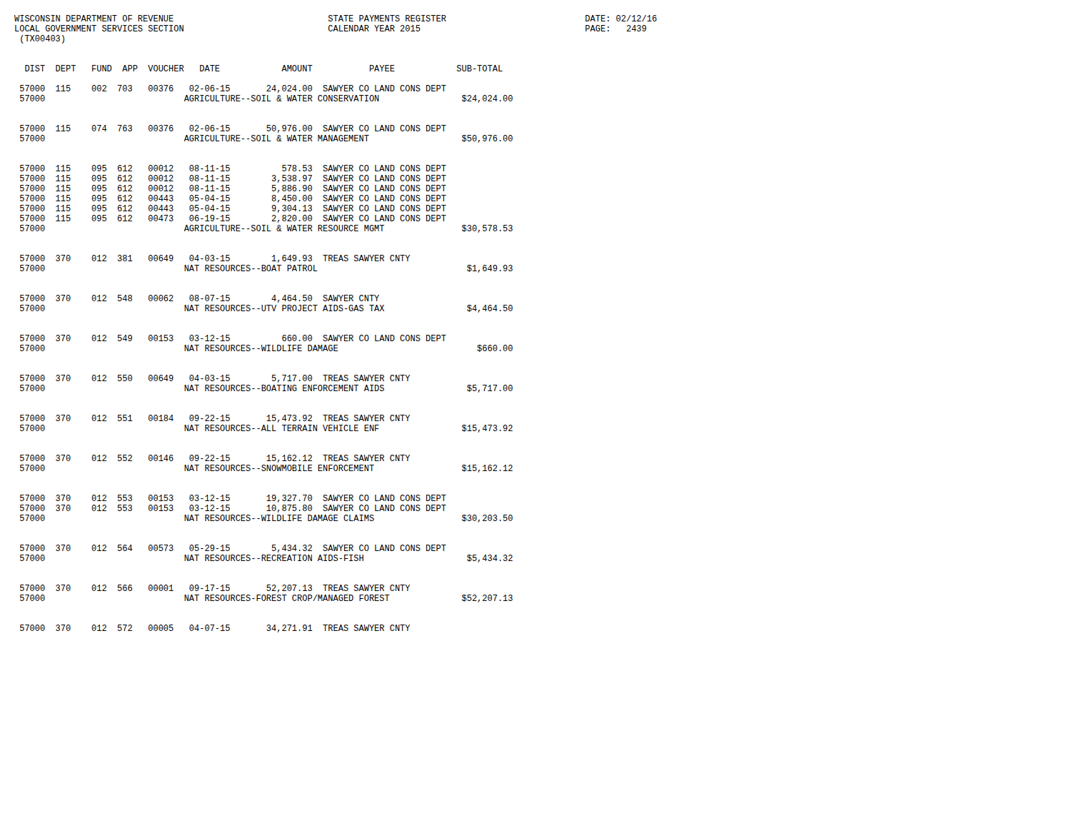WISCONSIN DEPARTMENT OF REVENUE STATE PAYMENTS REGISTER DATE: 02/12/16 LOCAL GOVERNMENT SERVICES SECTION CALENDAR YEAR 2015 PAGE: 2439 (TX00403) DIST DEPT FUND APP VOUCHER DATE AMOUNT PAYEE SUB-TOTAL 57000 115 002 703 00376 02-06-15 24,024.00 SAWYER CO LAND CONS DEPT 57000 AGRICULTURE--SOIL & WATER CONSERVATION $24,024.00 57000 115 074 763 00376 02-06-15 50,976.00 SAWYER CO LAND CONS DEPT 57000 AGRICULTURE--SOIL & WATER MANAGEMENT $50,976.00 57000 115 095 612 00012 08-11-15 578.53 SAWYER CO LAND CONS DEPT 57000 115 095 612 00012 08-11-15 3,538.97 SAWYER CO LAND CONS DEPT 57000 115 095 612 00012 08-11-15 5,886.90 SAWYER CO LAND CONS DEPT 57000 115 095 612 00443 05-04-15 8,450.00 SAWYER CO LAND CONS DEPT 57000 115 095 612 00443 05-04-15 9,304.13 SAWYER CO LAND CONS DEPT 57000 115 095 612 00473 06-19-15 2,820.00 SAWYER CO LAND CONS DEPT 57000 AGRICULTURE--SOIL & WATER RESOURCE MGMT $30,578.53 57000 370 012 381 00649 04-03-15 1,649.93 TREAS SAWYER CNTY 57000 NAT RESOURCES--BOAT PATROL $1,649.93 57000 370 012 548 00062 08-07-15 4,464.50 SAWYER CNTY 57000 NAT RESOURCES--UTV PROJECT AIDS-GAS TAX $4,464.50 57000 370 012 549 00153 03-12-15 660.00 SAWYER CO LAND CONS DEPT 57000 NAT RESOURCES--WILDLIFE DAMAGE $660.00 57000 370 012 550 00649 04-03-15 5,717.00 TREAS SAWYER CNTY 57000 NAT RESOURCES--BOATING ENFORCEMENT AIDS $5,717.00 57000 370 012 551 00184 09-22-15 15,473.92 TREAS SAWYER CNTY 57000 NAT RESOURCES--ALL TERRAIN VEHICLE ENF $15,473.92 57000 370 012 552 00146 09-22-15 15,162.12 TREAS SAWYER CNTY 57000 NAT RESOURCES--SNOWMOBILE ENFORCEMENT $15,162.12 57000 370 012 553 00153 03-12-15 19,327.70 SAWYER CO LAND CONS DEPT 57000 370 012 553 00153 03-12-15 10,875.80 SAWYER CO LAND CONS DEPT 57000 NAT RESOURCES--WILDLIFE DAMAGE CLAIMS $30,203.50 57000 370 012 564 00573 05-29-15 5,434.32 SAWYER CO LAND CONS DEPT 57000 NAT RESOURCES--RECREATION AIDS-FISH $5,434.32 57000 370 012 566 00001 09-17-15 52,207.13 TREAS SAWYER CNTY 57000 NAT RESOURCES-FOREST CROP/MANAGED FOREST $52,207.13 57000 370 012 572 00005 04-07-15 34,271.91 TREAS SAWYER CNTY